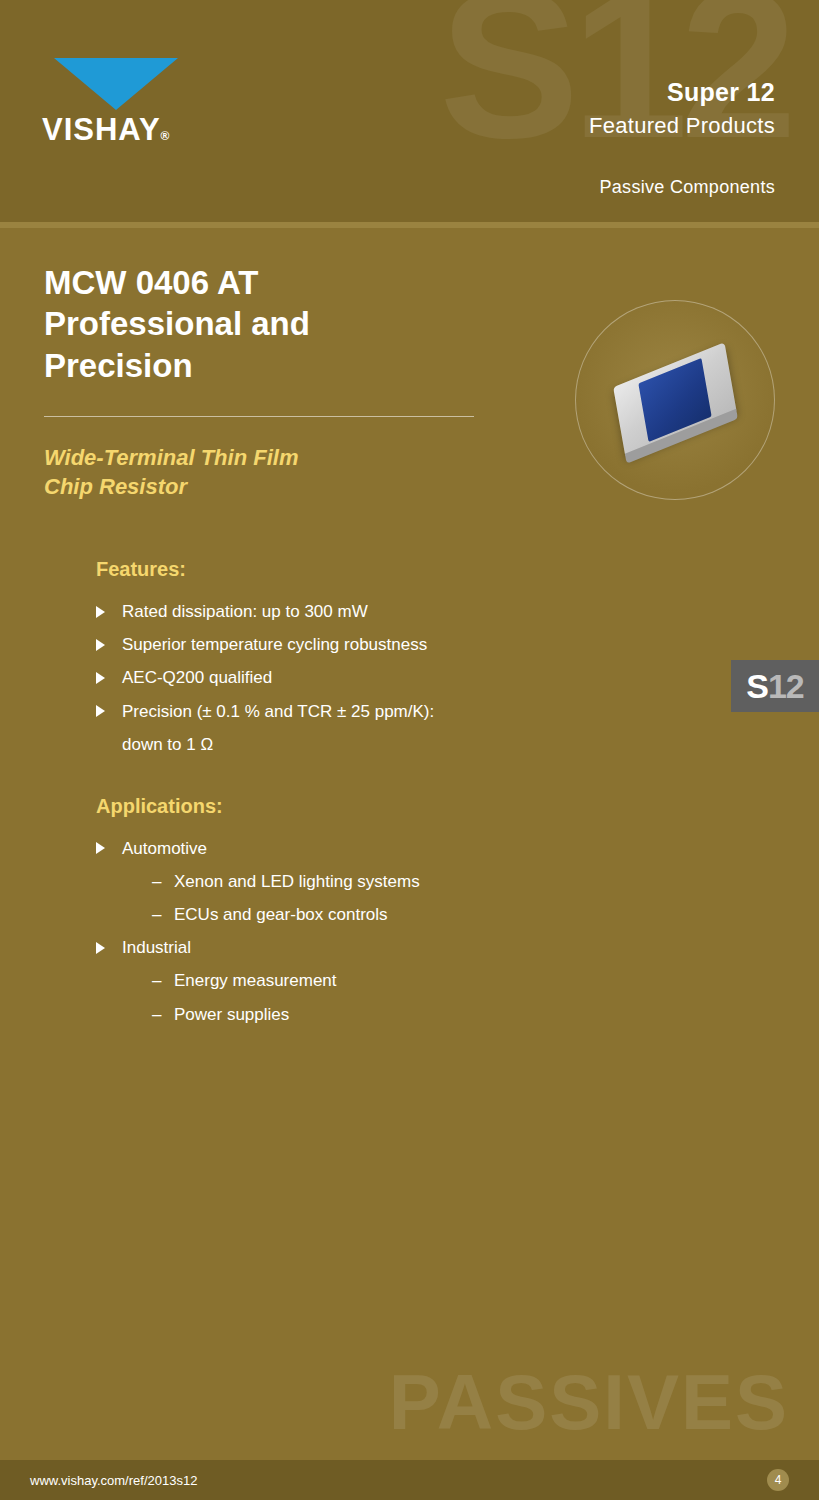S12
VISHAY®
Super 12
Featured Products
Passive Components
MCW 0406 AT
Professional and
Precision
Wide-Terminal Thin Film
Chip Resistor
Features:
Rated dissipation: up to 300 mW
Superior temperature cycling robustness
AEC-Q200 qualified
Precision (± 0.1 % and TCR ± 25 ppm/K):
down to 1 Ω
Applications:
Automotive
Xenon and LED lighting systems
ECUs and gear-box controls
Industrial
Energy measurement
Power supplies
S12
PASSIVES
www.vishay.com/ref/2013s12 4